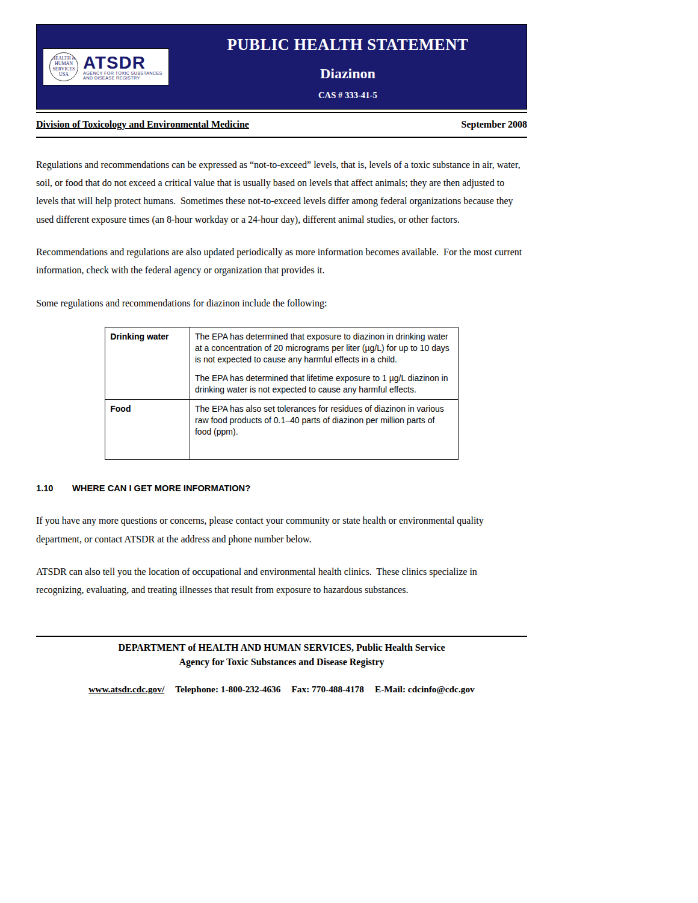HEALTH & HUMAN SERVICES USA
ATSDR
AGENCY FOR TOXIC SUBSTANCES
AND DISEASE REGISTRY
PUBLIC HEALTH STATEMENT
Diazinon
CAS # 333-41-5
Division of Toxicology and Environmental Medicine September 2008
Regulations and recommendations can be expressed as “not-to-exceed” levels, that is, levels of a toxic substance in air, water, soil, or food that do not exceed a critical value that is usually based on levels that affect animals; they are then adjusted to levels that will help protect humans. Sometimes these not-to-exceed levels differ among federal organizations because they used different exposure times (an 8-hour workday or a 24-hour day), different animal studies, or other factors.
Recommendations and regulations are also updated periodically as more information becomes available. For the most current information, check with the federal agency or organization that provides it.
Some regulations and recommendations for diazinon include the following:
| Drinking water | The EPA has determined that exposure to diazinon in drinking water at a concentration of 20 micrograms per liter (µg/L) for up to 10 days is not expected to cause any harmful effects in a child. The EPA has determined that lifetime exposure to 1 µg/L diazinon in drinking water is not expected to cause any harmful effects. |
| Food | The EPA has also set tolerances for residues of diazinon in various raw food products of 0.1–40 parts of diazinon per million parts of food (ppm). |
1.10 WHERE CAN I GET MORE INFORMATION?
If you have any more questions or concerns, please contact your community or state health or environmental quality department, or contact ATSDR at the address and phone number below.
ATSDR can also tell you the location of occupational and environmental health clinics. These clinics specialize in recognizing, evaluating, and treating illnesses that result from exposure to hazardous substances.
DEPARTMENT of HEALTH AND HUMAN SERVICES, Public Health Service
Agency for Toxic Substances and Disease Registry
www.atsdr.cdc.gov/ Telephone: 1-800-232-4636 Fax: 770-488-4178 E-Mail: cdcinfo@cdc.gov